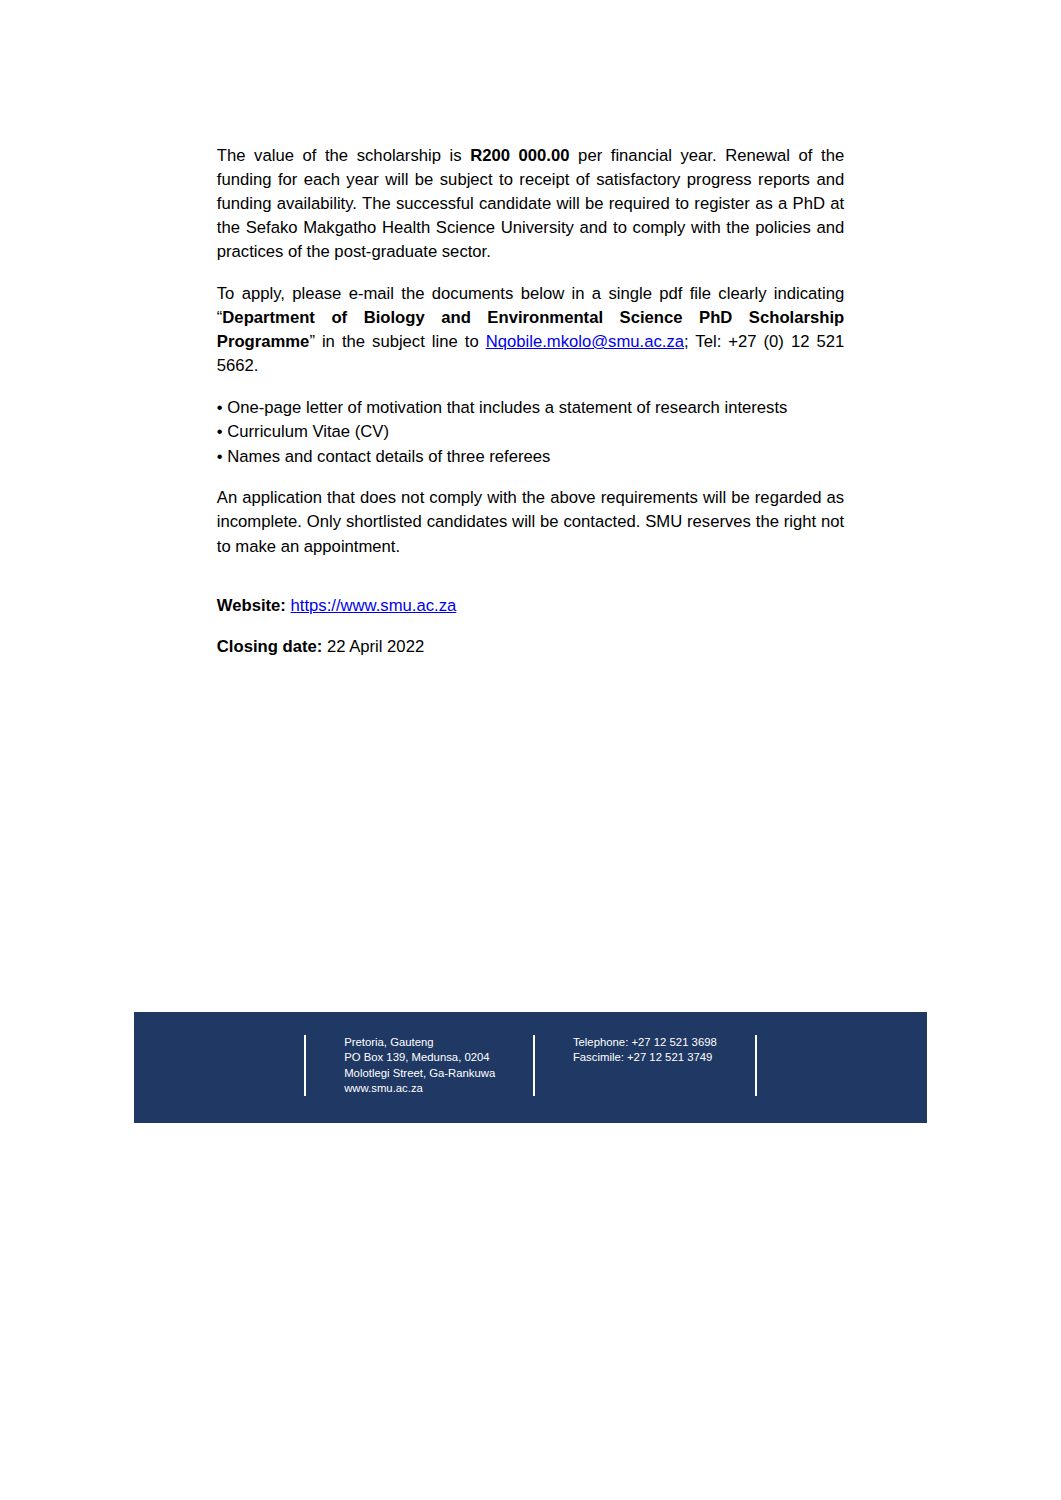The value of the scholarship is R200 000.00 per financial year. Renewal of the funding for each year will be subject to receipt of satisfactory progress reports and funding availability. The successful candidate will be required to register as a PhD at the Sefako Makgatho Health Science University and to comply with the policies and practices of the post-graduate sector.
To apply, please e-mail the documents below in a single pdf file clearly indicating “Department of Biology and Environmental Science PhD Scholarship Programme” in the subject line to Nqobile.mkolo@smu.ac.za; Tel: +27 (0) 12 521 5662.
• One-page letter of motivation that includes a statement of research interests
• Curriculum Vitae (CV)
• Names and contact details of three referees
An application that does not comply with the above requirements will be regarded as incomplete. Only shortlisted candidates will be contacted. SMU reserves the right not to make an appointment.
Website: https://www.smu.ac.za
Closing date: 22 April 2022
Pretoria, Gauteng
PO Box 139, Medunsa, 0204
Molotlegi Street, Ga-Rankuwa
www.smu.ac.za
Telephone: +27 12 521 3698
Fascimile: +27 12 521 3749